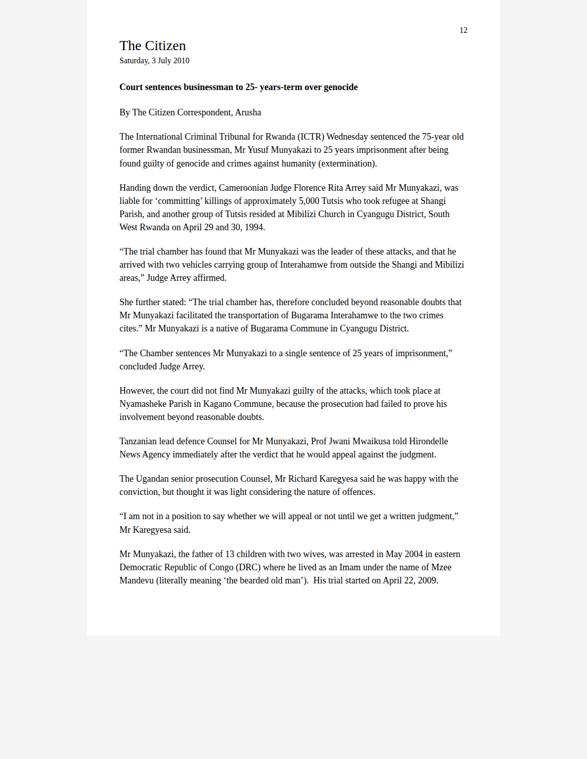12
The Citizen
Saturday, 3 July 2010
Court sentences businessman to 25- years-term over genocide
By The Citizen Correspondent, Arusha
The International Criminal Tribunal for Rwanda (ICTR) Wednesday sentenced the 75-year old former Rwandan businessman, Mr Yusuf Munyakazi to 25 years imprisonment after being found guilty of genocide and crimes against humanity (extermination).
Handing down the verdict, Cameroonian Judge Florence Rita Arrey said Mr Munyakazi, was liable for ‘committing’ killings of approximately 5,000 Tutsis who took refugee at Shangi Parish, and another group of Tutsis resided at Mibilizi Church in Cyangugu District, South West Rwanda on April 29 and 30, 1994.
“The trial chamber has found that Mr Munyakazi was the leader of these attacks, and that he arrived with two vehicles carrying group of Interahamwe from outside the Shangi and Mibilizi areas,” Judge Arrey affirmed.
She further stated: “The trial chamber has, therefore concluded beyond reasonable doubts that Mr Munyakazi facilitated the transportation of Bugarama Interahamwe to the two crimes cites.” Mr Munyakazi is a native of Bugarama Commune in Cyangugu District.
“The Chamber sentences Mr Munyakazi to a single sentence of 25 years of imprisonment,” concluded Judge Arrey.
However, the court did not find Mr Munyakazi guilty of the attacks, which took place at Nyamasheke Parish in Kagano Commune, because the prosecution had failed to prove his involvement beyond reasonable doubts.
Tanzanian lead defence Counsel for Mr Munyakazi, Prof Jwani Mwaikusa told Hirondelle News Agency immediately after the verdict that he would appeal against the judgment.
The Ugandan senior prosecution Counsel, Mr Richard Karegyesa said he was happy with the conviction, but thought it was light considering the nature of offences.
“I am not in a position to say whether we will appeal or not until we get a written judgment,” Mr Karegyesa said.
Mr Munyakazi, the father of 13 children with two wives, was arrested in May 2004 in eastern Democratic Republic of Congo (DRC) where he lived as an Imam under the name of Mzee Mandevu (literally meaning ‘the bearded old man’). His trial started on April 22, 2009.